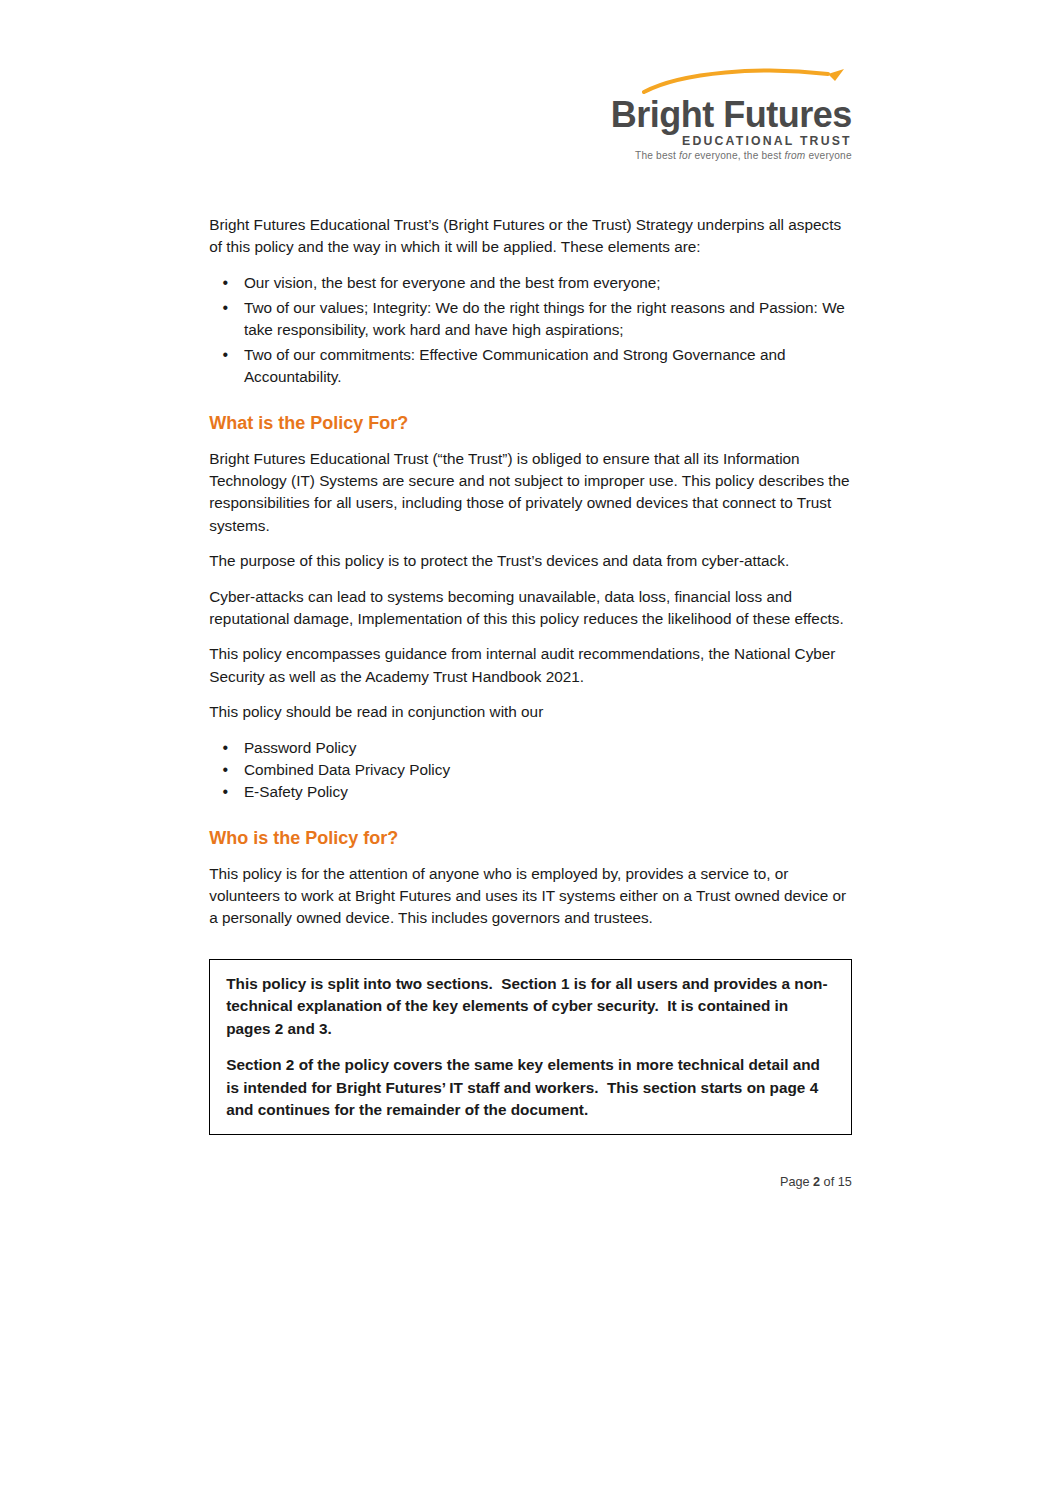Bright Futures
EDUCATIONAL TRUST
The best for everyone, the best from everyone
Bright Futures Educational Trust’s (Bright Futures or the Trust) Strategy underpins all aspects of this policy and the way in which it will be applied. These elements are:
Our vision, the best for everyone and the best from everyone;
Two of our values; Integrity: We do the right things for the right reasons and Passion: We take responsibility, work hard and have high aspirations;
Two of our commitments: Effective Communication and Strong Governance and Accountability.
What is the Policy For?
Bright Futures Educational Trust (“the Trust”) is obliged to ensure that all its Information Technology (IT) Systems are secure and not subject to improper use. This policy describes the responsibilities for all users, including those of privately owned devices that connect to Trust systems.
The purpose of this policy is to protect the Trust’s devices and data from cyber-attack.
Cyber-attacks can lead to systems becoming unavailable, data loss, financial loss and reputational damage, Implementation of this this policy reduces the likelihood of these effects.
This policy encompasses guidance from internal audit recommendations, the National Cyber Security as well as the Academy Trust Handbook 2021.
This policy should be read in conjunction with our
Password Policy
Combined Data Privacy Policy
E-Safety Policy
Who is the Policy for?
This policy is for the attention of anyone who is employed by, provides a service to, or volunteers to work at Bright Futures and uses its IT systems either on a Trust owned device or a personally owned device. This includes governors and trustees.
This policy is split into two sections. Section 1 is for all users and provides a non-technical explanation of the key elements of cyber security. It is contained in pages 2 and 3.
Section 2 of the policy covers the same key elements in more technical detail and is intended for Bright Futures’ IT staff and workers. This section starts on page 4 and continues for the remainder of the document.
Page 2 of 15